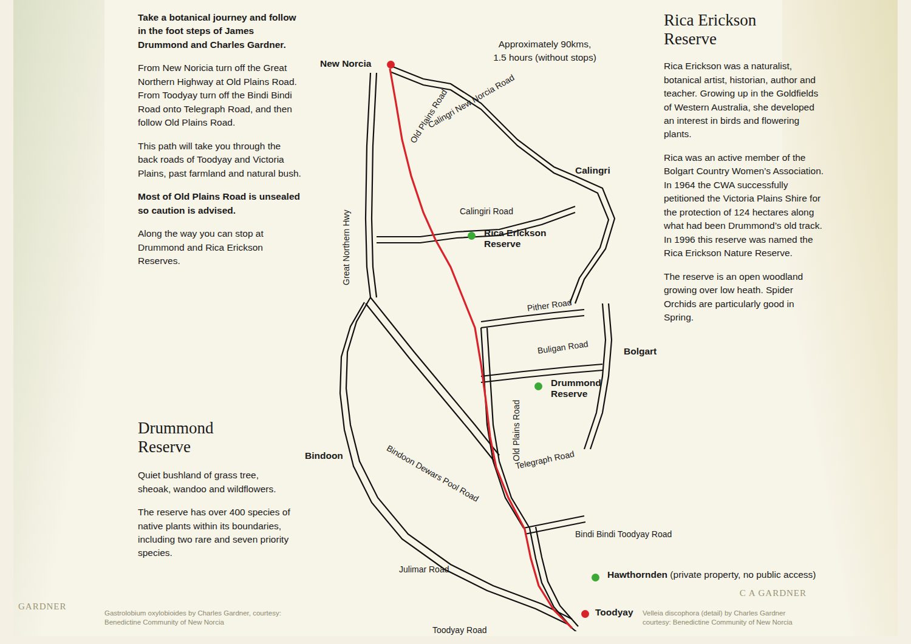Take a botanical journey and follow in the foot steps of James Drummond and Charles Gardner.
From New Noricia turn off the Great Northern Highway at Old Plains Road. From Toodyay turn off the Bindi Bindi Road onto Telegraph Road, and then follow Old Plains Road.
This path will take you through the back roads of Toodyay and Victoria Plains, past farmland and natural bush.
Most of Old Plains Road is unsealed so caution is advised.
Along the way you can stop at Drummond and Rica Erickson Reserves.
Drummond
Reserve
Quiet bushland of grass tree, sheoak, wandoo and wildflowers.
The reserve has over 400 species of native plants within its boundaries, including two rare and seven priority species.
Rica Erickson
Reserve
Rica Erickson was a naturalist, botanical artist, historian, author and teacher. Growing up in the Goldfields of Western Australia, she developed an interest in birds and flowering plants.
Rica was an active member of the Bolgart Country Women’s Association. In 1964 the CWA successfully petitioned the Victoria Plains Shire for the protection of 124 hectares along what had been Drummond’s old track. In 1996 this reserve was named the Rica Erickson Nature Reserve.
The reserve is an open woodland growing over low heath. Spider Orchids are particularly good in Spring.
Approximately 90kms,
1.5 hours (without stops)
New Norcia
Calingri
Calingri New Norcia Road
Old Plains Road
Calingiri Road
Rica Erickson
Reserve
Great Northern Hwy
Pither Road
Buligan Road
Bolgart
Drummond
Reserve
Old Plains Road
Telegraph Road
Bindoon
Bindoon Dewars Pool Road
Bindi Bindi Toodyay Road
Julimar Road
Hawthornden (private property, no public access)
Toodyay
Toodyay Road
Gastrolobium oxylobioides by Charles Gardner, courtesy:
Benedictine Community of New Norcia
Velleia discophora (detail) by Charles Gardner
courtesy: Benedictine Community of New Norcia
GARDNER
C A GARDNER